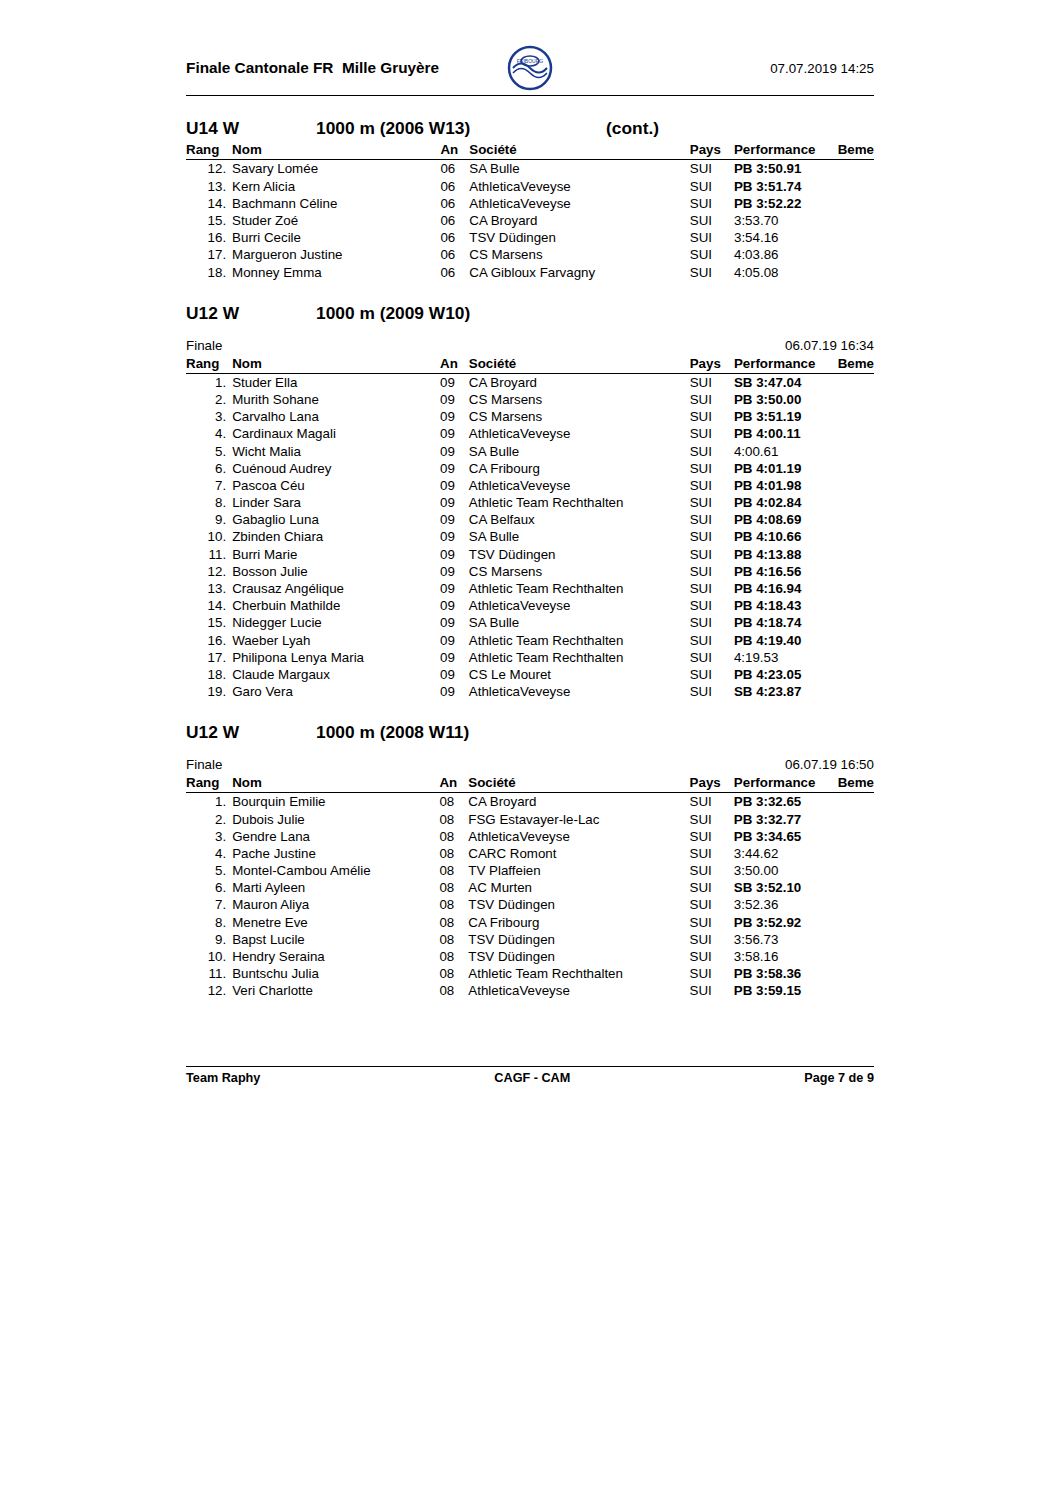Finale Cantonale FR Mille Gruyère
FRIBOURG
07.07.2019 14:25
U14 W
1000 m (2006 W13)
(cont.)
| Rang | Nom | An | Société | Pays | Performance | Beme |
| --- | --- | --- | --- | --- | --- | --- |
| 12. | Savary Lomée | 06 | SA Bulle | SUI | PB 3:50.91 | |
| 13. | Kern Alicia | 06 | AthleticaVeveyse | SUI | PB 3:51.74 | |
| 14. | Bachmann Céline | 06 | AthleticaVeveyse | SUI | PB 3:52.22 | |
| 15. | Studer Zoé | 06 | CA Broyard | SUI | 3:53.70 | |
| 16. | Burri Cecile | 06 | TSV Düdingen | SUI | 3:54.16 | |
| 17. | Margueron Justine | 06 | CS Marsens | SUI | 4:03.86 | |
| 18. | Monney Emma | 06 | CA Gibloux Farvagny | SUI | 4:05.08 | |
U12 W
1000 m (2009 W10)
Finale 06.07.19 16:34
| Rang | Nom | An | Société | Pays | Performance | Beme |
| --- | --- | --- | --- | --- | --- | --- |
| 1. | Studer Ella | 09 | CA Broyard | SUI | SB 3:47.04 | |
| 2. | Murith Sohane | 09 | CS Marsens | SUI | PB 3:50.00 | |
| 3. | Carvalho Lana | 09 | CS Marsens | SUI | PB 3:51.19 | |
| 4. | Cardinaux Magali | 09 | AthleticaVeveyse | SUI | PB 4:00.11 | |
| 5. | Wicht Malia | 09 | SA Bulle | SUI | 4:00.61 | |
| 6. | Cuénoud Audrey | 09 | CA Fribourg | SUI | PB 4:01.19 | |
| 7. | Pascoa Céu | 09 | AthleticaVeveyse | SUI | PB 4:01.98 | |
| 8. | Linder Sara | 09 | Athletic Team Rechthalten | SUI | PB 4:02.84 | |
| 9. | Gabaglio Luna | 09 | CA Belfaux | SUI | PB 4:08.69 | |
| 10. | Zbinden Chiara | 09 | SA Bulle | SUI | PB 4:10.66 | |
| 11. | Burri Marie | 09 | TSV Düdingen | SUI | PB 4:13.88 | |
| 12. | Bosson Julie | 09 | CS Marsens | SUI | PB 4:16.56 | |
| 13. | Crausaz Angélique | 09 | Athletic Team Rechthalten | SUI | PB 4:16.94 | |
| 14. | Cherbuin Mathilde | 09 | AthleticaVeveyse | SUI | PB 4:18.43 | |
| 15. | Nidegger Lucie | 09 | SA Bulle | SUI | PB 4:18.74 | |
| 16. | Waeber Lyah | 09 | Athletic Team Rechthalten | SUI | PB 4:19.40 | |
| 17. | Philipona Lenya Maria | 09 | Athletic Team Rechthalten | SUI | 4:19.53 | |
| 18. | Claude Margaux | 09 | CS Le Mouret | SUI | PB 4:23.05 | |
| 19. | Garo Vera | 09 | AthleticaVeveyse | SUI | SB 4:23.87 | |
U12 W
1000 m (2008 W11)
Finale 06.07.19 16:50
| Rang | Nom | An | Société | Pays | Performance | Beme |
| --- | --- | --- | --- | --- | --- | --- |
| 1. | Bourquin Emilie | 08 | CA Broyard | SUI | PB 3:32.65 | |
| 2. | Dubois Julie | 08 | FSG Estavayer-le-Lac | SUI | PB 3:32.77 | |
| 3. | Gendre Lana | 08 | AthleticaVeveyse | SUI | PB 3:34.65 | |
| 4. | Pache Justine | 08 | CARC Romont | SUI | 3:44.62 | |
| 5. | Montel-Cambou Amélie | 08 | TV Plaffeien | SUI | 3:50.00 | |
| 6. | Marti Ayleen | 08 | AC Murten | SUI | SB 3:52.10 | |
| 7. | Mauron Aliya | 08 | TSV Düdingen | SUI | 3:52.36 | |
| 8. | Menetre Eve | 08 | CA Fribourg | SUI | PB 3:52.92 | |
| 9. | Bapst Lucile | 08 | TSV Düdingen | SUI | 3:56.73 | |
| 10. | Hendry Seraina | 08 | TSV Düdingen | SUI | 3:58.16 | |
| 11. | Buntschu Julia | 08 | Athletic Team Rechthalten | SUI | PB 3:58.36 | |
| 12. | Veri Charlotte | 08 | AthleticaVeveyse | SUI | PB 3:59.15 | |
Team Raphy
CAGF - CAM
Page 7 de 9